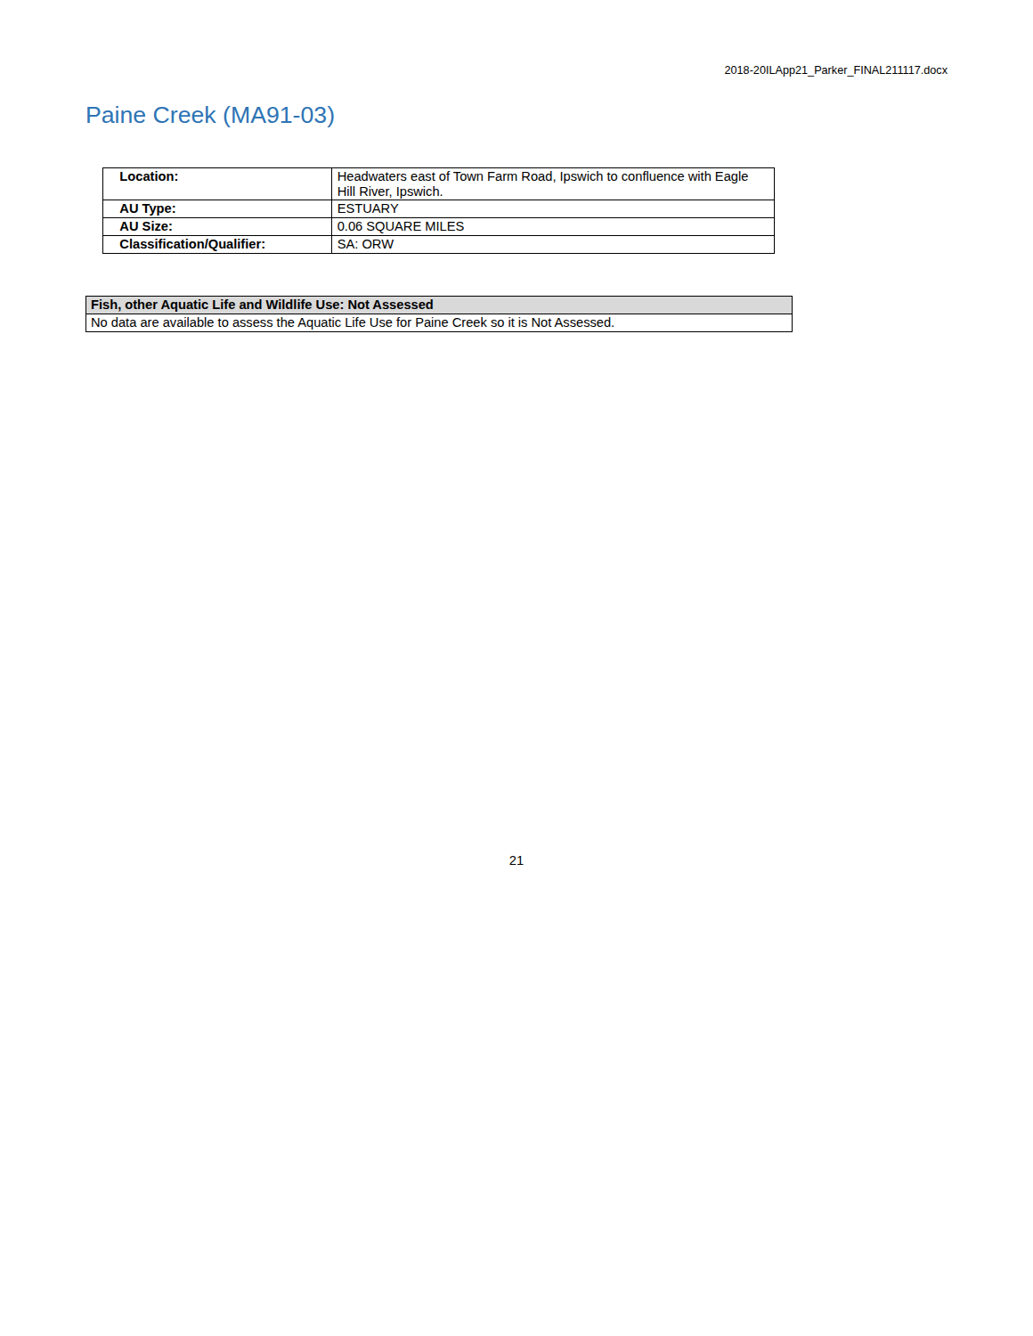2018-20ILApp21_Parker_FINAL211117.docx
Paine Creek (MA91-03)
| Location: | Headwaters east of Town Farm Road, Ipswich to confluence with Eagle Hill River, Ipswich. |
| AU Type: | ESTUARY |
| AU Size: | 0.06 SQUARE MILES |
| Classification/Qualifier: | SA: ORW |
| Fish, other Aquatic Life and Wildlife Use: Not Assessed |
| No data are available to assess the Aquatic Life Use for Paine Creek so it is Not Assessed. |
21